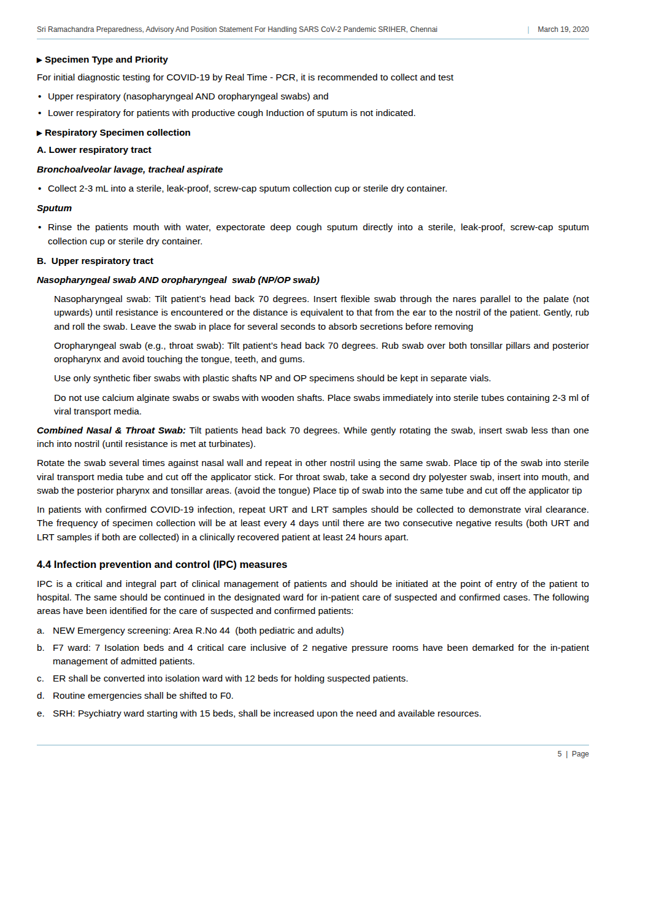Sri Ramachandra Preparedness, Advisory And Position Statement For Handling SARS CoV-2 Pandemic SRIHER, Chennai | March 19, 2020
Specimen Type and Priority
For initial diagnostic testing for COVID-19 by Real Time - PCR, it is recommended to collect and test
Upper respiratory (nasopharyngeal AND oropharyngeal swabs) and
Lower respiratory for patients with productive cough Induction of sputum is not indicated.
Respiratory Specimen collection
A. Lower respiratory tract
Bronchoalveolar lavage, tracheal aspirate
Collect 2-3 mL into a sterile, leak-proof, screw-cap sputum collection cup or sterile dry container.
Sputum
Rinse the patients mouth with water, expectorate deep cough sputum directly into a sterile, leak-proof, screw-cap sputum collection cup or sterile dry container.
B. Upper respiratory tract
Nasopharyngeal swab AND oropharyngeal swab (NP/OP swab)
Nasopharyngeal swab: Tilt patient’s head back 70 degrees. Insert flexible swab through the nares parallel to the palate (not upwards) until resistance is encountered or the distance is equivalent to that from the ear to the nostril of the patient. Gently, rub and roll the swab. Leave the swab in place for several seconds to absorb secretions before removing
Oropharyngeal swab (e.g., throat swab): Tilt patient’s head back 70 degrees. Rub swab over both tonsillar pillars and posterior oropharynx and avoid touching the tongue, teeth, and gums.
Use only synthetic fiber swabs with plastic shafts NP and OP specimens should be kept in separate vials.
Do not use calcium alginate swabs or swabs with wooden shafts. Place swabs immediately into sterile tubes containing 2-3 ml of viral transport media.
Combined Nasal & Throat Swab: Tilt patients head back 70 degrees. While gently rotating the swab, insert swab less than one inch into nostril (until resistance is met at turbinates).
Rotate the swab several times against nasal wall and repeat in other nostril using the same swab. Place tip of the swab into sterile viral transport media tube and cut off the applicator stick. For throat swab, take a second dry polyester swab, insert into mouth, and swab the posterior pharynx and tonsillar areas. (avoid the tongue) Place tip of swab into the same tube and cut off the applicator tip
In patients with confirmed COVID-19 infection, repeat URT and LRT samples should be collected to demonstrate viral clearance. The frequency of specimen collection will be at least every 4 days until there are two consecutive negative results (both URT and LRT samples if both are collected) in a clinically recovered patient at least 24 hours apart.
4.4 Infection prevention and control (IPC) measures
IPC is a critical and integral part of clinical management of patients and should be initiated at the point of entry of the patient to hospital. The same should be continued in the designated ward for in-patient care of suspected and confirmed cases. The following areas have been identified for the care of suspected and confirmed patients:
NEW Emergency screening: Area R.No 44 (both pediatric and adults)
F7 ward: 7 Isolation beds and 4 critical care inclusive of 2 negative pressure rooms have been demarked for the in-patient management of admitted patients.
ER shall be converted into isolation ward with 12 beds for holding suspected patients.
Routine emergencies shall be shifted to F0.
SRH: Psychiatry ward starting with 15 beds, shall be increased upon the need and available resources.
5 | Page